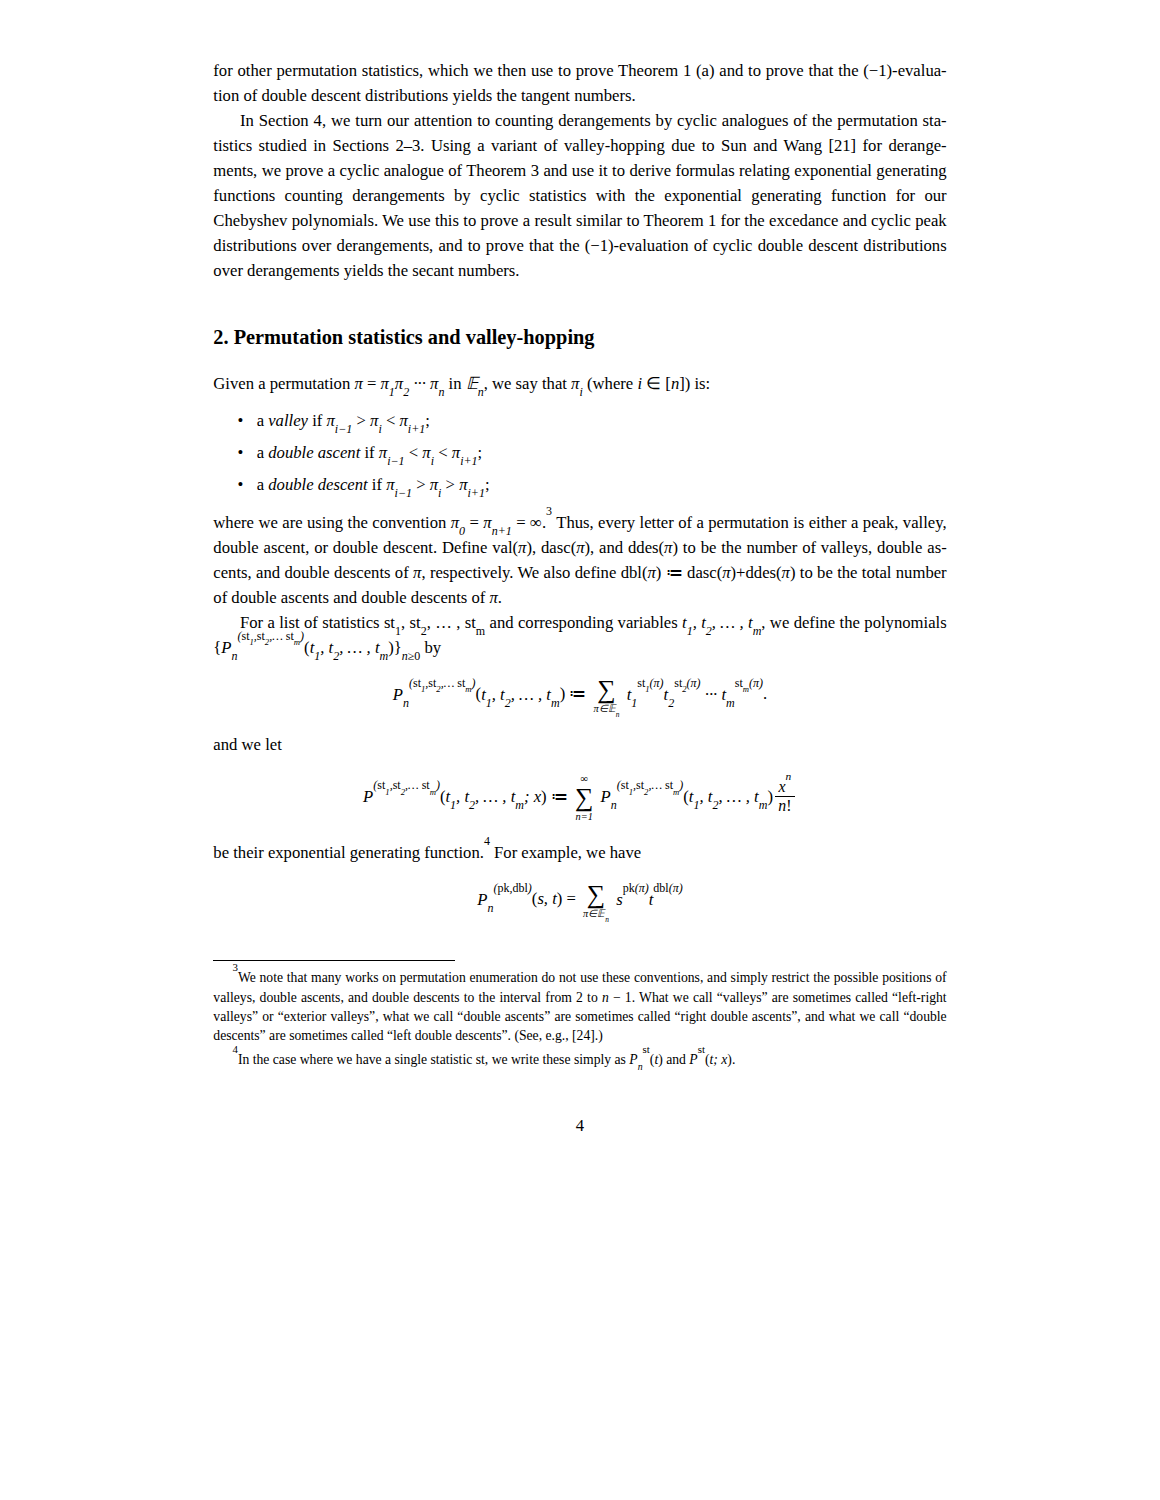for other permutation statistics, which we then use to prove Theorem 1 (a) and to prove that the (−1)-evaluation of double descent distributions yields the tangent numbers.
In Section 4, we turn our attention to counting derangements by cyclic analogues of the permutation statistics studied in Sections 2–3. Using a variant of valley-hopping due to Sun and Wang [21] for derangements, we prove a cyclic analogue of Theorem 3 and use it to derive formulas relating exponential generating functions counting derangements by cyclic statistics with the exponential generating function for our Chebyshev polynomials. We use this to prove a result similar to Theorem 1 for the excedance and cyclic peak distributions over derangements, and to prove that the (−1)-evaluation of cyclic double descent distributions over derangements yields the secant numbers.
2. Permutation statistics and valley-hopping
Given a permutation π = π1π2 ··· πn in 𝔼n, we say that πi (where i ∈ [n]) is:
a valley if πi−1 > πi < πi+1;
a double ascent if πi−1 < πi < πi+1;
a double descent if πi−1 > πi > πi+1;
where we are using the convention π0 = πn+1 = ∞.3 Thus, every letter of a permutation is either a peak, valley, double ascent, or double descent. Define val(π), dasc(π), and ddes(π) to be the number of valleys, double ascents, and double descents of π, respectively. We also define dbl(π) ≔ dasc(π)+ddes(π) to be the total number of double ascents and double descents of π.
For a list of statistics st1, st2, … , stm and corresponding variables t1, t2, … , tm, we define the polynomials {Pn(st1,st2,… stm)(t1, t2, … , tm)}n≥0 by
Pn(st1,st2,… stm)(t1, t2, … , tm) ≔ ∑π∈𝔼n t1st1(π)t2st2(π) ··· tmstm(π).
and we let
P(st1,st2,… stm)(t1, t2, … , tm; x) ≔ ∞∑n=1 Pn(st1,st2,… stm)(t1, t2, … , tm)xn n!
be their exponential generating function.4 For example, we have
Pn(pk,dbl)(s, t) = ∑π∈𝔼n spk(π)tdbl(π)
3We note that many works on permutation enumeration do not use these conventions, and simply restrict the possible positions of valleys, double ascents, and double descents to the interval from 2 to n − 1. What we call “valleys” are sometimes called “left-right valleys” or “exterior valleys”, what we call “double ascents” are sometimes called “right double ascents”, and what we call “double descents” are sometimes called “left double descents”. (See, e.g., [24].)
4In the case where we have a single statistic st, we write these simply as Pnst(t) and Pst(t; x).
4